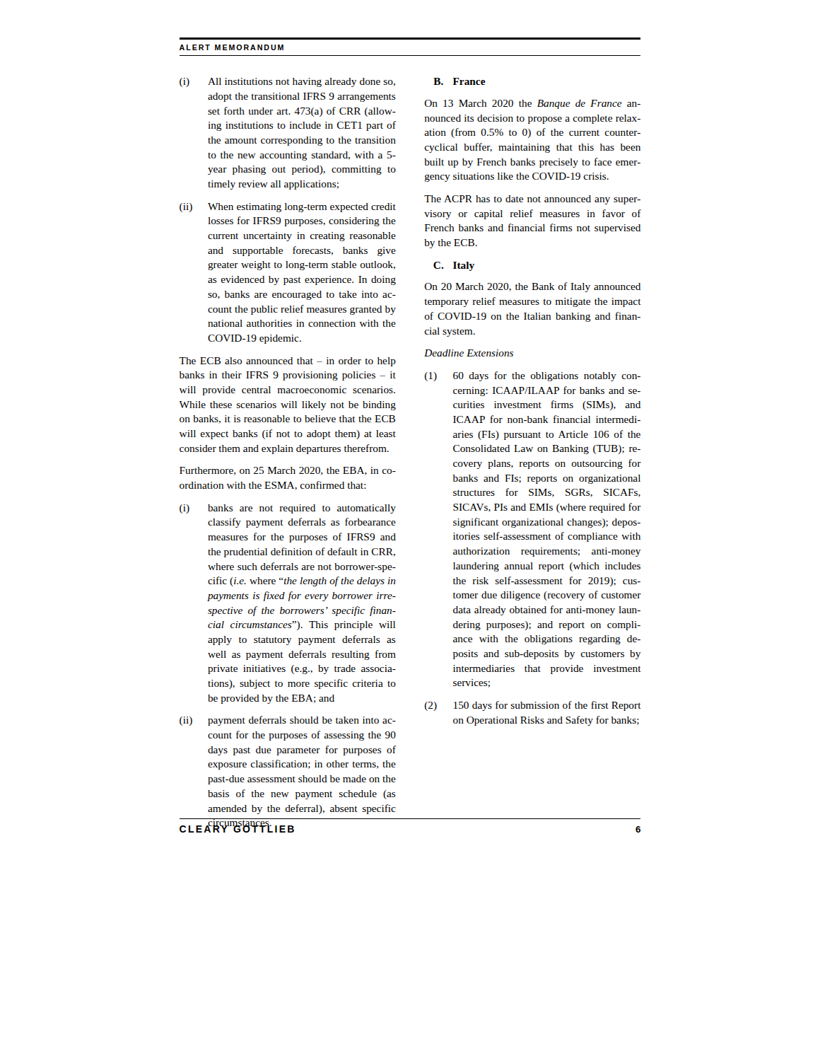ALERT MEMORANDUM
(i)
All institutions not having already done so, adopt the transitional IFRS 9 arrangements set forth under art. 473(a) of CRR (allowing institutions to include in CET1 part of the amount corresponding to the transition to the new accounting standard, with a 5-year phasing out period), committing to timely review all applications;
(ii)
When estimating long-term expected credit losses for IFRS9 purposes, considering the current uncertainty in creating reasonable and supportable forecasts, banks give greater weight to long-term stable outlook, as evidenced by past experience. In doing so, banks are encouraged to take into account the public relief measures granted by national authorities in connection with the COVID-19 epidemic.
The ECB also announced that – in order to help banks in their IFRS 9 provisioning policies – it will provide central macroeconomic scenarios. While these scenarios will likely not be binding on banks, it is reasonable to believe that the ECB will expect banks (if not to adopt them) at least consider them and explain departures therefrom.
Furthermore, on 25 March 2020, the EBA, in coordination with the ESMA, confirmed that:
(i)
banks are not required to automatically classify payment deferrals as forbearance measures for the purposes of IFRS9 and the prudential definition of default in CRR, where such deferrals are not borrower-specific (i.e. where “the length of the delays in payments is fixed for every borrower irrespective of the borrowers’ specific financial circumstances”). This principle will apply to statutory payment deferrals as well as payment deferrals resulting from private initiatives (e.g., by trade associations), subject to more specific criteria to be provided by the EBA; and
(ii)
payment deferrals should be taken into account for the purposes of assessing the 90 days past due parameter for purposes of exposure classification; in other terms, the past-due assessment should be made on the basis of the new payment schedule (as amended by the deferral), absent specific circumstances.
B.
France
On 13 March 2020 the Banque de France announced its decision to propose a complete relaxation (from 0.5% to 0) of the current countercyclical buffer, maintaining that this has been built up by French banks precisely to face emergency situations like the COVID-19 crisis.
The ACPR has to date not announced any supervisory or capital relief measures in favor of French banks and financial firms not supervised by the ECB.
C.
Italy
On 20 March 2020, the Bank of Italy announced temporary relief measures to mitigate the impact of COVID-19 on the Italian banking and financial system.
Deadline Extensions
(1)
60 days for the obligations notably concerning: ICAAP/ILAAP for banks and securities investment firms (SIMs), and ICAAP for non-bank financial intermediaries (FIs) pursuant to Article 106 of the Consolidated Law on Banking (TUB); recovery plans, reports on outsourcing for banks and FIs; reports on organizational structures for SIMs, SGRs, SICAFs, SICAVs, PIs and EMIs (where required for significant organizational changes); depositories self-assessment of compliance with authorization requirements; anti-money laundering annual report (which includes the risk self-assessment for 2019); customer due diligence (recovery of customer data already obtained for anti-money laundering purposes); and report on compliance with the obligations regarding deposits and sub-deposits by customers by intermediaries that provide investment services;
(2)
150 days for submission of the first Report on Operational Risks and Safety for banks;
CLEARY GOTTLIEB 6